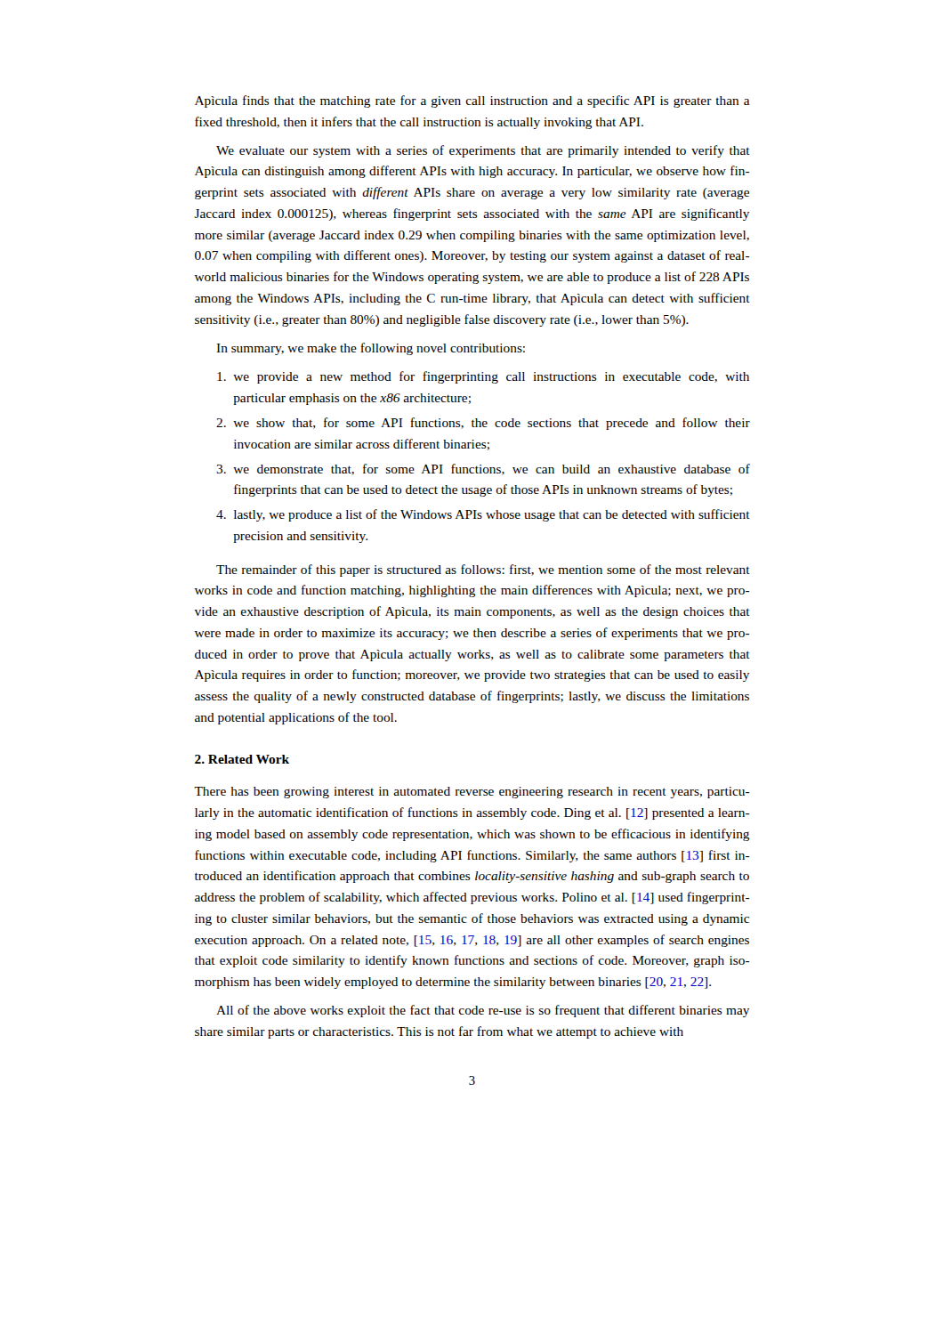Apìcula finds that the matching rate for a given call instruction and a specific API is greater than a fixed threshold, then it infers that the call instruction is actually invoking that API.
We evaluate our system with a series of experiments that are primarily intended to verify that Apìcula can distinguish among different APIs with high accuracy. In particular, we observe how fingerprint sets associated with different APIs share on average a very low similarity rate (average Jaccard index 0.000125), whereas fingerprint sets associated with the same API are significantly more similar (average Jaccard index 0.29 when compiling binaries with the same optimization level, 0.07 when compiling with different ones). Moreover, by testing our system against a dataset of real-world malicious binaries for the Windows operating system, we are able to produce a list of 228 APIs among the Windows APIs, including the C run-time library, that Apìcula can detect with sufficient sensitivity (i.e., greater than 80%) and negligible false discovery rate (i.e., lower than 5%).
In summary, we make the following novel contributions:
we provide a new method for fingerprinting call instructions in executable code, with particular emphasis on the x86 architecture;
we show that, for some API functions, the code sections that precede and follow their invocation are similar across different binaries;
we demonstrate that, for some API functions, we can build an exhaustive database of fingerprints that can be used to detect the usage of those APIs in unknown streams of bytes;
lastly, we produce a list of the Windows APIs whose usage that can be detected with sufficient precision and sensitivity.
The remainder of this paper is structured as follows: first, we mention some of the most relevant works in code and function matching, highlighting the main differences with Apìcula; next, we provide an exhaustive description of Apìcula, its main components, as well as the design choices that were made in order to maximize its accuracy; we then describe a series of experiments that we produced in order to prove that Apìcula actually works, as well as to calibrate some parameters that Apìcula requires in order to function; moreover, we provide two strategies that can be used to easily assess the quality of a newly constructed database of fingerprints; lastly, we discuss the limitations and potential applications of the tool.
2. Related Work
There has been growing interest in automated reverse engineering research in recent years, particularly in the automatic identification of functions in assembly code. Ding et al. [12] presented a learning model based on assembly code representation, which was shown to be efficacious in identifying functions within executable code, including API functions. Similarly, the same authors [13] first introduced an identification approach that combines locality-sensitive hashing and sub-graph search to address the problem of scalability, which affected previous works. Polino et al. [14] used fingerprinting to cluster similar behaviors, but the semantic of those behaviors was extracted using a dynamic execution approach. On a related note, [15, 16, 17, 18, 19] are all other examples of search engines that exploit code similarity to identify known functions and sections of code. Moreover, graph isomorphism has been widely employed to determine the similarity between binaries [20, 21, 22].
All of the above works exploit the fact that code re-use is so frequent that different binaries may share similar parts or characteristics. This is not far from what we attempt to achieve with
3